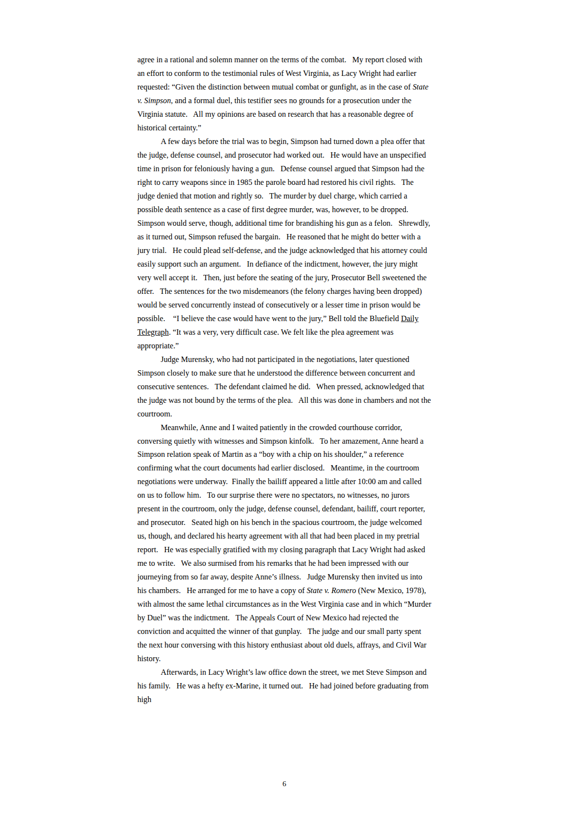agree in a rational and solemn manner on the terms of the combat. My report closed with an effort to conform to the testimonial rules of West Virginia, as Lacy Wright had earlier requested: “Given the distinction between mutual combat or gunfight, as in the case of State v. Simpson, and a formal duel, this testifier sees no grounds for a prosecution under the Virginia statute. All my opinions are based on research that has a reasonable degree of historical certainty.”
A few days before the trial was to begin, Simpson had turned down a plea offer that the judge, defense counsel, and prosecutor had worked out. He would have an unspecified time in prison for feloniously having a gun. Defense counsel argued that Simpson had the right to carry weapons since in 1985 the parole board had restored his civil rights. The judge denied that motion and rightly so. The murder by duel charge, which carried a possible death sentence as a case of first degree murder, was, however, to be dropped. Simpson would serve, though, additional time for brandishing his gun as a felon. Shrewdly, as it turned out, Simpson refused the bargain. He reasoned that he might do better with a jury trial. He could plead self-defense, and the judge acknowledged that his attorney could easily support such an argument. In defiance of the indictment, however, the jury might very well accept it. Then, just before the seating of the jury, Prosecutor Bell sweetened the offer. The sentences for the two misdemeanors (the felony charges having been dropped) would be served concurrently instead of consecutively or a lesser time in prison would be possible. “I believe the case would have went to the jury,” Bell told the Bluefield Daily Telegraph. “It was a very, very difficult case. We felt like the plea agreement was appropriate.”
Judge Murensky, who had not participated in the negotiations, later questioned Simpson closely to make sure that he understood the difference between concurrent and consecutive sentences. The defendant claimed he did. When pressed, acknowledged that the judge was not bound by the terms of the plea. All this was done in chambers and not the courtroom.
Meanwhile, Anne and I waited patiently in the crowded courthouse corridor, conversing quietly with witnesses and Simpson kinfolk. To her amazement, Anne heard a Simpson relation speak of Martin as a “boy with a chip on his shoulder,” a reference confirming what the court documents had earlier disclosed. Meantime, in the courtroom negotiations were underway. Finally the bailiff appeared a little after 10:00 am and called on us to follow him. To our surprise there were no spectators, no witnesses, no jurors present in the courtroom, only the judge, defense counsel, defendant, bailiff, court reporter, and prosecutor. Seated high on his bench in the spacious courtroom, the judge welcomed us, though, and declared his hearty agreement with all that had been placed in my pretrial report. He was especially gratified with my closing paragraph that Lacy Wright had asked me to write. We also surmised from his remarks that he had been impressed with our journeying from so far away, despite Anne’s illness. Judge Murensky then invited us into his chambers. He arranged for me to have a copy of State v. Romero (New Mexico, 1978), with almost the same lethal circumstances as in the West Virginia case and in which “Murder by Duel” was the indictment. The Appeals Court of New Mexico had rejected the conviction and acquitted the winner of that gunplay. The judge and our small party spent the next hour conversing with this history enthusiast about old duels, affrays, and Civil War history.
Afterwards, in Lacy Wright’s law office down the street, we met Steve Simpson and his family. He was a hefty ex-Marine, it turned out. He had joined before graduating from high
6